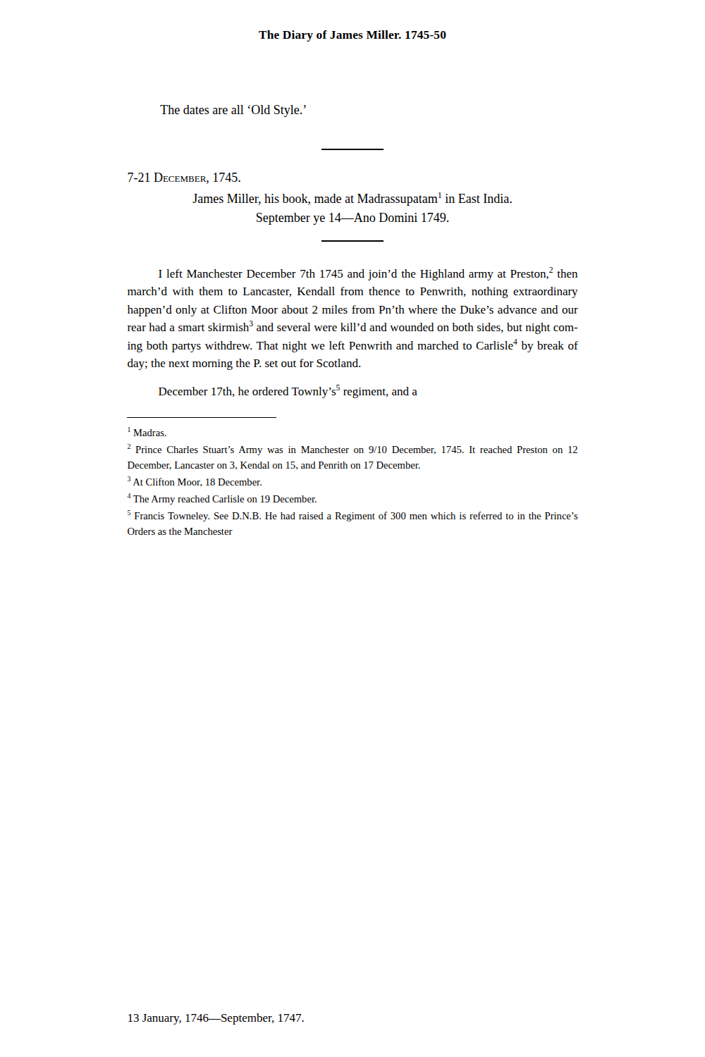The Diary of James Miller. 1745-50
The dates are all ‘Old Style.’
7-21 December, 1745.
James Miller, his book, made at Madrassupatam1 in East India.
September ye 14—Ano Domini 1749.
I left Manchester December 7th 1745 and join’d the Highland army at Preston,2 then march’d with them to Lancaster, Kendall from thence to Penwrith, nothing extraordinary happen’d only at Clifton Moor about 2 miles from Pn’th where the Duke’s advance and our rear had a smart skirmish3 and several were kill’d and wounded on both sides, but night coming both partys withdrew. That night we left Penwrith and marched to Carlisle4 by break of day; the next morning the P. set out for Scotland.
December 17th, he ordered Townly’s5 regiment, and a
1 Madras.
2 Prince Charles Stuart’s Army was in Manchester on 9/10 December, 1745. It reached Preston on 12 December, Lancaster on 3, Kendal on 15, and Penrith on 17 December.
3 At Clifton Moor, 18 December.
4 The Army reached Carlisle on 19 December.
5 Francis Towneley. See D.N.B. He had raised a Regiment of 300 men which is referred to in the Prince’s Orders as the Manchester
13 January, 1746—September, 1747.